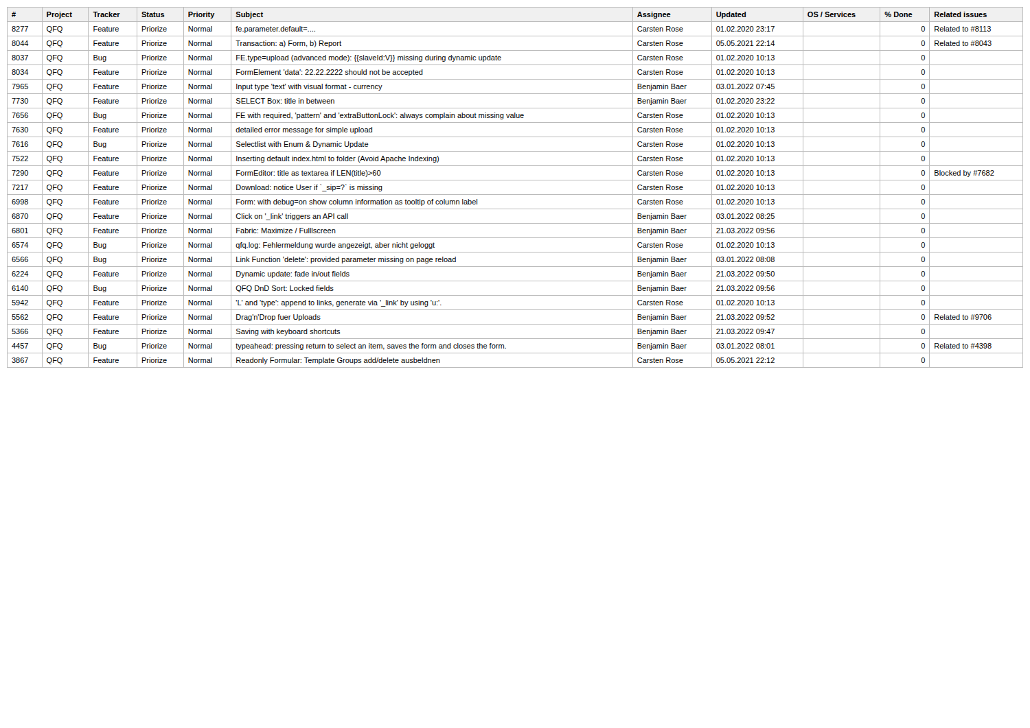| # | Project | Tracker | Status | Priority | Subject | Assignee | Updated | OS / Services | % Done | Related issues |
| --- | --- | --- | --- | --- | --- | --- | --- | --- | --- | --- |
| 8277 | QFQ | Feature | Priorize | Normal | fe.parameter.default=.... | Carsten Rose | 01.02.2020 23:17 | | 0 | Related to #8113 |
| 8044 | QFQ | Feature | Priorize | Normal | Transaction: a) Form, b) Report | Carsten Rose | 05.05.2021 22:14 | | 0 | Related to #8043 |
| 8037 | QFQ | Bug | Priorize | Normal | FE.type=upload (advanced mode): {{slaveId:V}} missing during dynamic update | Carsten Rose | 01.02.2020 10:13 | | 0 | |
| 8034 | QFQ | Feature | Priorize | Normal | FormElement 'data': 22.22.2222 should not be accepted | Carsten Rose | 01.02.2020 10:13 | | 0 | |
| 7965 | QFQ | Feature | Priorize | Normal | Input type 'text' with visual format - currency | Benjamin Baer | 03.01.2022 07:45 | | 0 | |
| 7730 | QFQ | Feature | Priorize | Normal | SELECT Box: title in between | Benjamin Baer | 01.02.2020 23:22 | | 0 | |
| 7656 | QFQ | Bug | Priorize | Normal | FE with required, 'pattern' and 'extraButtonLock': always complain about missing value | Carsten Rose | 01.02.2020 10:13 | | 0 | |
| 7630 | QFQ | Feature | Priorize | Normal | detailed error message for simple upload | Carsten Rose | 01.02.2020 10:13 | | 0 | |
| 7616 | QFQ | Bug | Priorize | Normal | Selectlist with Enum & Dynamic Update | Carsten Rose | 01.02.2020 10:13 | | 0 | |
| 7522 | QFQ | Feature | Priorize | Normal | Inserting default index.html to folder (Avoid Apache Indexing) | Carsten Rose | 01.02.2020 10:13 | | 0 | |
| 7290 | QFQ | Feature | Priorize | Normal | FormEditor: title as textarea if LEN(title)>60 | Carsten Rose | 01.02.2020 10:13 | | 0 | Blocked by #7682 |
| 7217 | QFQ | Feature | Priorize | Normal | Download: notice User if `_sip=?` is missing | Carsten Rose | 01.02.2020 10:13 | | 0 | |
| 6998 | QFQ | Feature | Priorize | Normal | Form: with debug=on show column information as tooltip of column label | Carsten Rose | 01.02.2020 10:13 | | 0 | |
| 6870 | QFQ | Feature | Priorize | Normal | Click on '_link' triggers an API call | Benjamin Baer | 03.01.2022 08:25 | | 0 | |
| 6801 | QFQ | Feature | Priorize | Normal | Fabric: Maximize / Fulllscreen | Benjamin Baer | 21.03.2022 09:56 | | 0 | |
| 6574 | QFQ | Bug | Priorize | Normal | qfq.log: Fehlermeldung wurde angezeigt, aber nicht geloggt | Carsten Rose | 01.02.2020 10:13 | | 0 | |
| 6566 | QFQ | Bug | Priorize | Normal | Link Function 'delete': provided parameter missing on page reload | Benjamin Baer | 03.01.2022 08:08 | | 0 | |
| 6224 | QFQ | Feature | Priorize | Normal | Dynamic update: fade in/out fields | Benjamin Baer | 21.03.2022 09:50 | | 0 | |
| 6140 | QFQ | Bug | Priorize | Normal | QFQ DnD Sort: Locked fields | Benjamin Baer | 21.03.2022 09:56 | | 0 | |
| 5942 | QFQ | Feature | Priorize | Normal | 'L' and 'type': append to links, generate via '_link' by using 'u:'. | Carsten Rose | 01.02.2020 10:13 | | 0 | |
| 5562 | QFQ | Feature | Priorize | Normal | Drag'n'Drop fuer Uploads | Benjamin Baer | 21.03.2022 09:52 | | 0 | Related to #9706 |
| 5366 | QFQ | Feature | Priorize | Normal | Saving with keyboard shortcuts | Benjamin Baer | 21.03.2022 09:47 | | 0 | |
| 4457 | QFQ | Bug | Priorize | Normal | typeahead: pressing return to select an item, saves the form and closes the form. | Benjamin Baer | 03.01.2022 08:01 | | 0 | Related to #4398 |
| 3867 | QFQ | Feature | Priorize | Normal | Readonly Formular: Template Groups add/delete ausbeldnen | Carsten Rose | 05.05.2021 22:12 | | 0 | |